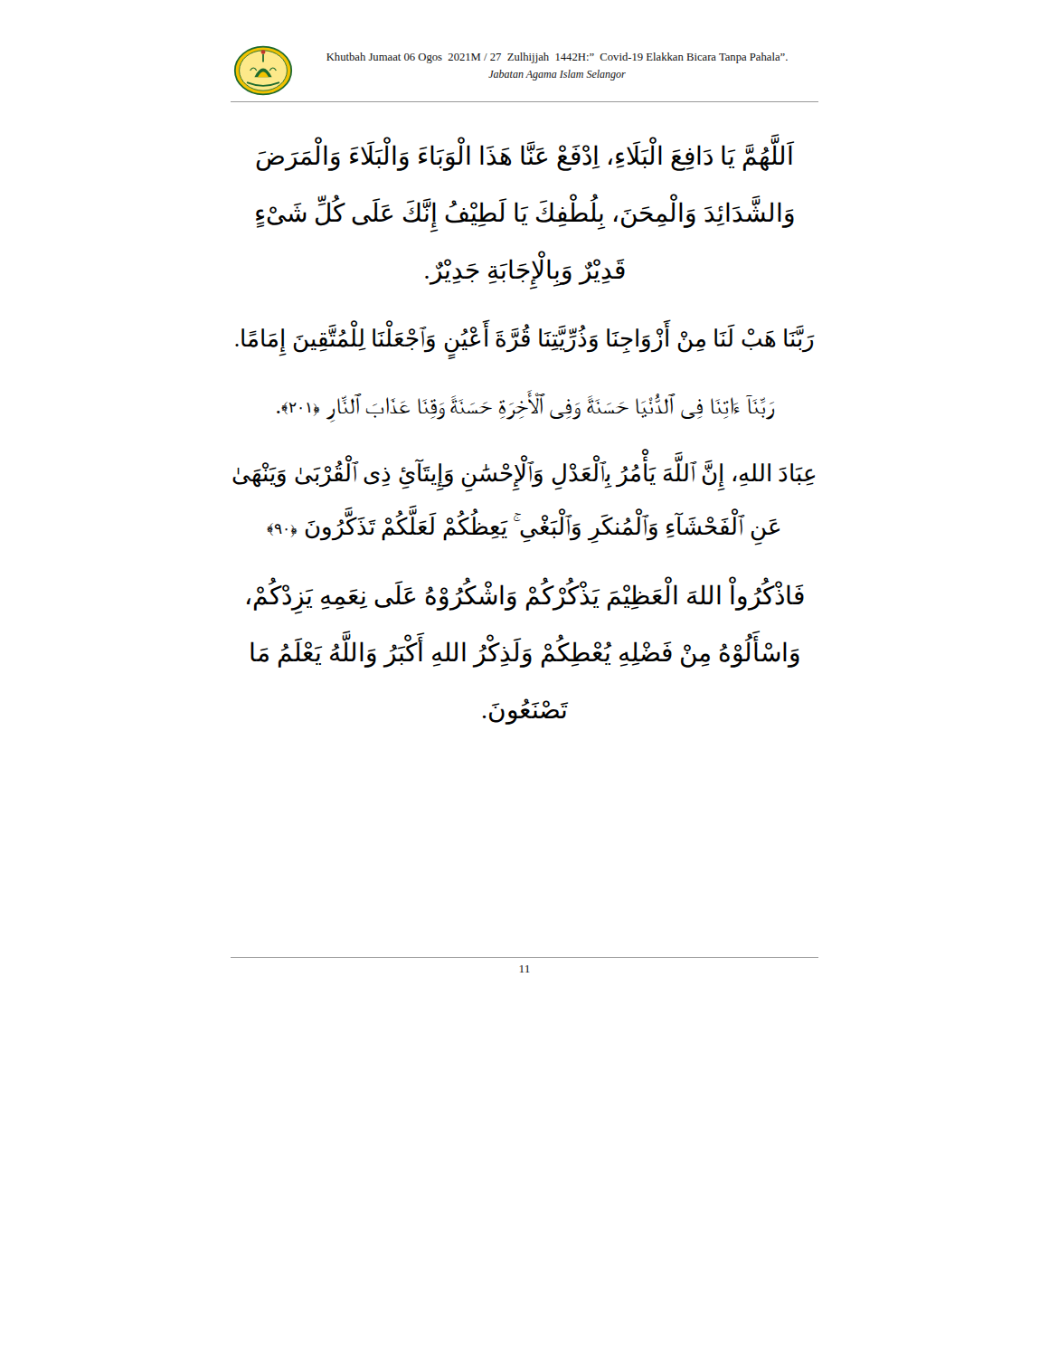Khutbah Jumaat 06 Ogos 2021M / 27 Zulhijjah 1442H:” Covid-19 Elakkan Bicara Tanpa Pahala”.
Jabatan Agama Islam Selangor
اَللَّهُمَّ يَا دَافِعَ الْبَلَاءِ، اِدْفَعْ عَنَّا هَذَا الْوَبَاءَ وَالْبَلَاءَ وَالْمَرَضَ وَالشَّدَائِدَ وَالْمِحَنَ، بِلُطْفِكَ يَا لَطِيْفُ إِنَّكَ عَلَى كُلِّ شَىْءٍ قَدِيْرٌ وَبِالْإِجَابَةِ جَدِيْرٌ.
رَبَّنَا هَبْ لَنَا مِنْ أَزْوَاجِنَا وَذُرِّيَّتِنَا قُرَّةَ أَعْيُنٍ وَٱجْعَلْنَا لِلْمُتَّقِينَ إِمَامًا.
رَبَّنَآ ءَاتِنَا فِى ٱلدُّنْيَا حَسَنَةً وَفِى ٱلْأَخِرَةِ حَسَنَةً وَقِنَا عَذَابَ ٱلنَّارِ ﴿٢٠١﴾.
عِبَادَ اللهِ، إِنَّ ٱللَّهَ يَأْمُرُ بِٱلْعَدْلِ وَٱلْإِحْسَٰنِ وَإِيتَآئِ ذِى ٱلْقُرْبَىٰ وَيَنْهَىٰ عَنِ ٱلْفَحْشَآءِ وَٱلْمُنكَرِ وَٱلْبَغْىِ ۚ يَعِظُكُمْ لَعَلَّكُمْ تَذَكَّرُونَ ﴿٩٠﴾
فَاذْكُرُواْ اللهَ الْعَظِيْمَ يَذْكُرْكُمْ وَاشْكُرُوْهُ عَلَى نِعَمِهِ يَزِدْكُمْ، وَاسْأَلُوْهُ مِنْ فَضْلِهِ يُعْطِكُمْ وَلَذِكْرُ اللهِ أَكْبَرُ وَاللَّهُ يَعْلَمُ مَا تَصْنَعُونَ.
11